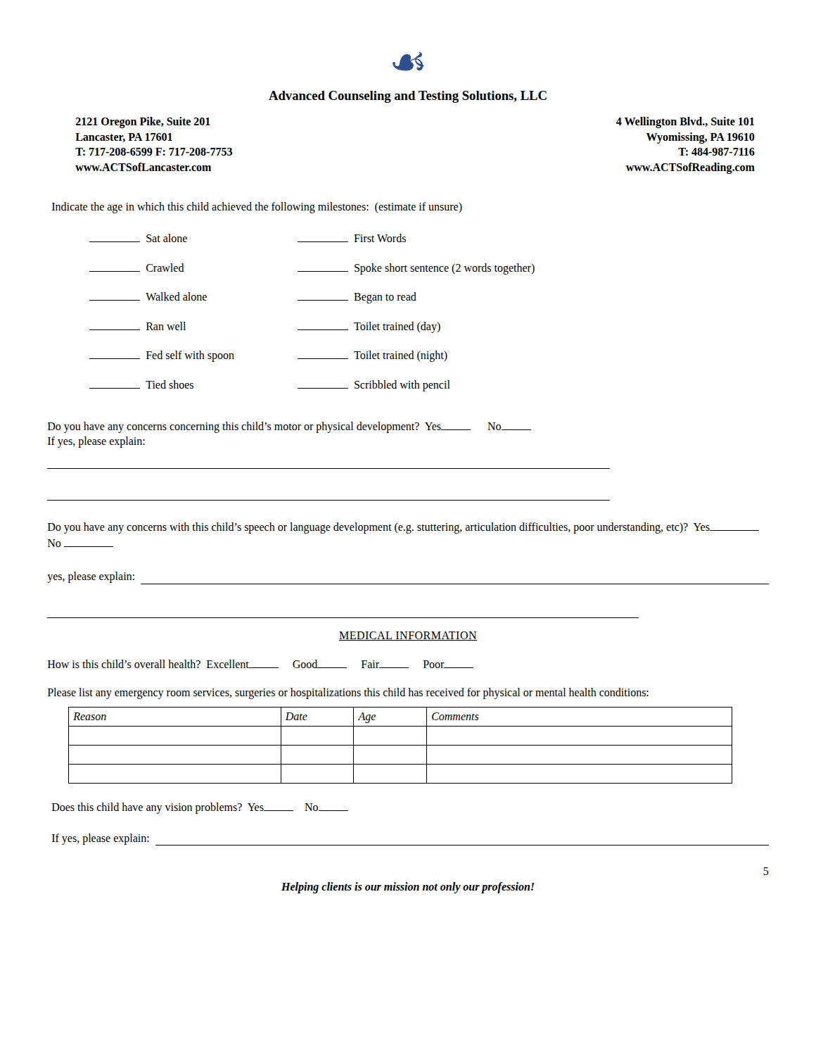☙
Advanced Counseling and Testing Solutions, LLC
| 2121 Oregon Pike, Suite 201 Lancaster, PA 17601 T: 717-208-6599 F: 717-208-7753 www.ACTSofLancaster.com | 4 Wellington Blvd., Suite 101 Wyomissing, PA 19610 T: 484-987-7116 www.ACTSofReading.com |
Indicate the age in which this child achieved the following milestones: (estimate if unsure)
| Sat alone | First Words |
| Crawled | Spoke short sentence (2 words together) |
| Walked alone | Began to read |
| Ran well | Toilet trained (day) |
| Fed self with spoon | Toilet trained (night) |
| Tied shoes | Scribbled with pencil |
Do you have any concerns concerning this child’s motor or physical development? Yes No
If yes, please explain:
Do you have any concerns with this child’s speech or language development (e.g. stuttering, articulation difficulties, poor understanding, etc)? Yes No
yes, please explain:
MEDICAL INFORMATION
How is this child’s overall health? Excellent Good Fair Poor
Please list any emergency room services, surgeries or hospitalizations this child has received for physical or mental health conditions:
| Reason | Date | Age | Comments |
| --- | --- | --- | --- |
Does this child have any vision problems? Yes No
If yes, please explain:
5
Helping clients is our mission not only our profession!